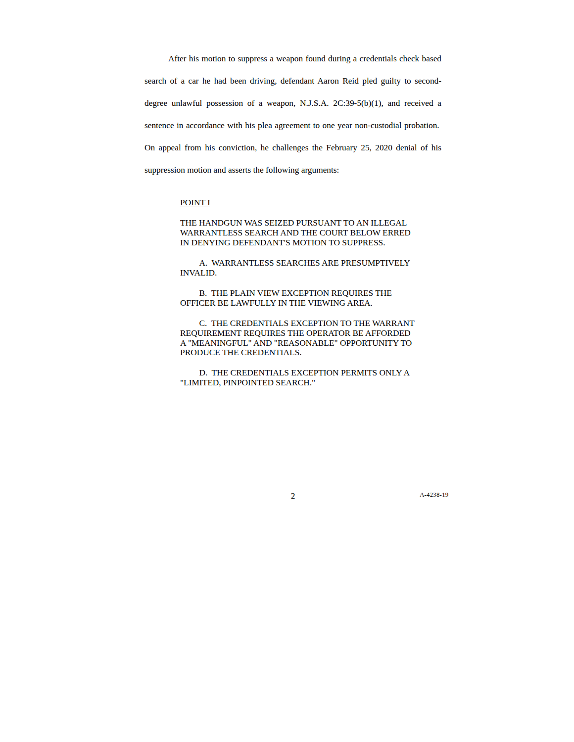After his motion to suppress a weapon found during a credentials check based search of a car he had been driving, defendant Aaron Reid pled guilty to second-degree unlawful possession of a weapon, N.J.S.A. 2C:39-5(b)(1), and received a sentence in accordance with his plea agreement to one year non-custodial probation. On appeal from his conviction, he challenges the February 25, 2020 denial of his suppression motion and asserts the following arguments:
POINT I
THE HANDGUN WAS SEIZED PURSUANT TO AN ILLEGAL WARRANTLESS SEARCH AND THE COURT BELOW ERRED IN DENYING DEFENDANT'S MOTION TO SUPPRESS.
A. WARRANTLESS SEARCHES ARE PRESUMPTIVELY INVALID.
B. THE PLAIN VIEW EXCEPTION REQUIRES THE OFFICER BE LAWFULLY IN THE VIEWING AREA.
C. THE CREDENTIALS EXCEPTION TO THE WARRANT REQUIREMENT REQUIRES THE OPERATOR BE AFFORDED A "MEANINGFUL" AND "REASONABLE" OPPORTUNITY TO PRODUCE THE CREDENTIALS.
D. THE CREDENTIALS EXCEPTION PERMITS ONLY A "LIMITED, PINPOINTED SEARCH."
2
A-4238-19